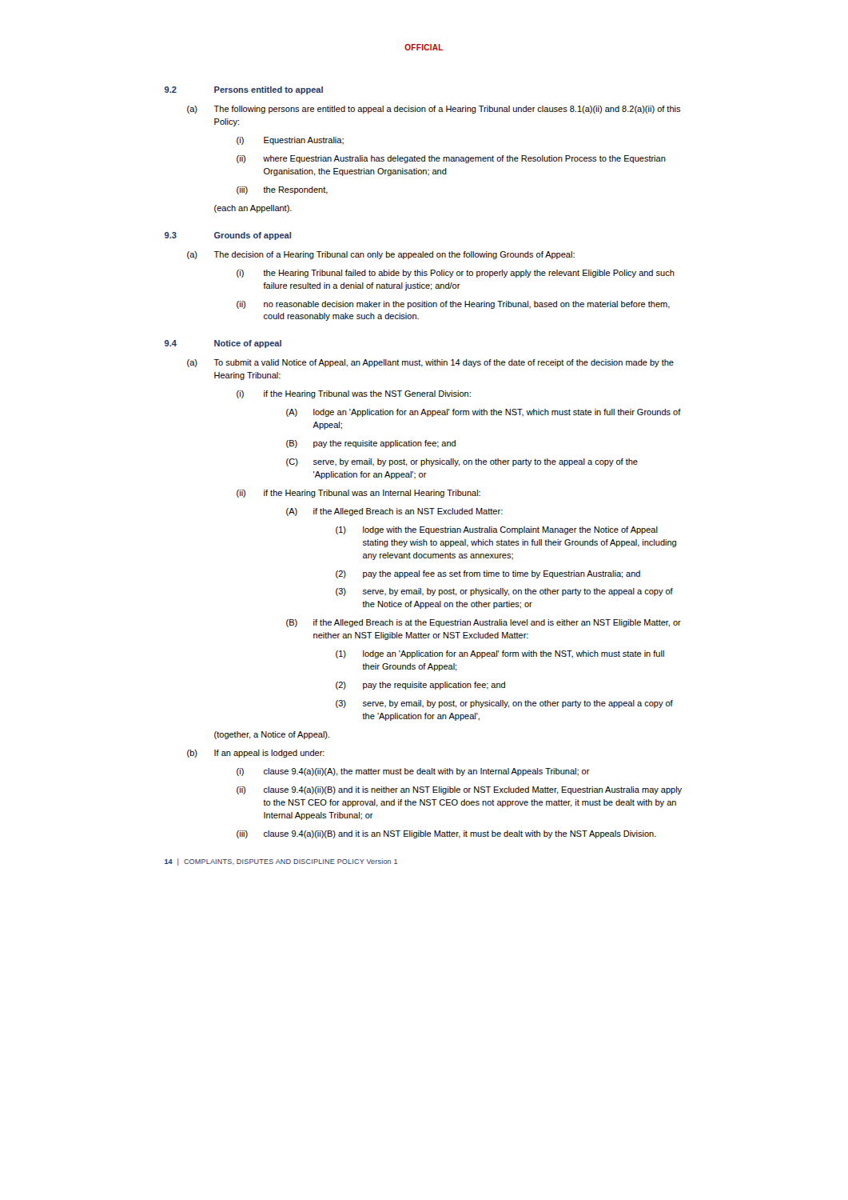OFFICIAL
9.2
Persons entitled to appeal
(a)
The following persons are entitled to appeal a decision of a Hearing Tribunal under clauses 8.1(a)(ii) and 8.2(a)(ii) of this Policy:
(i)
Equestrian Australia;
(ii)
where Equestrian Australia has delegated the management of the Resolution Process to the Equestrian Organisation, the Equestrian Organisation; and
(iii)
the Respondent,
(each an Appellant).
9.3
Grounds of appeal
(a)
The decision of a Hearing Tribunal can only be appealed on the following Grounds of Appeal:
(i)
the Hearing Tribunal failed to abide by this Policy or to properly apply the relevant Eligible Policy and such failure resulted in a denial of natural justice; and/or
(ii)
no reasonable decision maker in the position of the Hearing Tribunal, based on the material before them, could reasonably make such a decision.
9.4
Notice of appeal
(a)
To submit a valid Notice of Appeal, an Appellant must, within 14 days of the date of receipt of the decision made by the Hearing Tribunal:
(i)
if the Hearing Tribunal was the NST General Division:
(A)
lodge an 'Application for an Appeal' form with the NST, which must state in full their Grounds of Appeal;
(B)
pay the requisite application fee; and
(C)
serve, by email, by post, or physically, on the other party to the appeal a copy of the 'Application for an Appeal'; or
(ii)
if the Hearing Tribunal was an Internal Hearing Tribunal:
(A)
if the Alleged Breach is an NST Excluded Matter:
(1)
lodge with the Equestrian Australia Complaint Manager the Notice of Appeal stating they wish to appeal, which states in full their Grounds of Appeal, including any relevant documents as annexures;
(2)
pay the appeal fee as set from time to time by Equestrian Australia; and
(3)
serve, by email, by post, or physically, on the other party to the appeal a copy of the Notice of Appeal on the other parties; or
(B)
if the Alleged Breach is at the Equestrian Australia level and is either an NST Eligible Matter, or neither an NST Eligible Matter or NST Excluded Matter:
(1)
lodge an 'Application for an Appeal' form with the NST, which must state in full their Grounds of Appeal;
(2)
pay the requisite application fee; and
(3)
serve, by email, by post, or physically, on the other party to the appeal a copy of the 'Application for an Appeal',
(together, a Notice of Appeal).
(b)
If an appeal is lodged under:
(i)
clause 9.4(a)(ii)(A), the matter must be dealt with by an Internal Appeals Tribunal; or
(ii)
clause 9.4(a)(ii)(B) and it is neither an NST Eligible or NST Excluded Matter, Equestrian Australia may apply to the NST CEO for approval, and if the NST CEO does not approve the matter, it must be dealt with by an Internal Appeals Tribunal; or
(iii)
clause 9.4(a)(ii)(B) and it is an NST Eligible Matter, it must be dealt with by the NST Appeals Division.
14|COMPLAINTS, DISPUTES AND DISCIPLINE POLICY Version 1